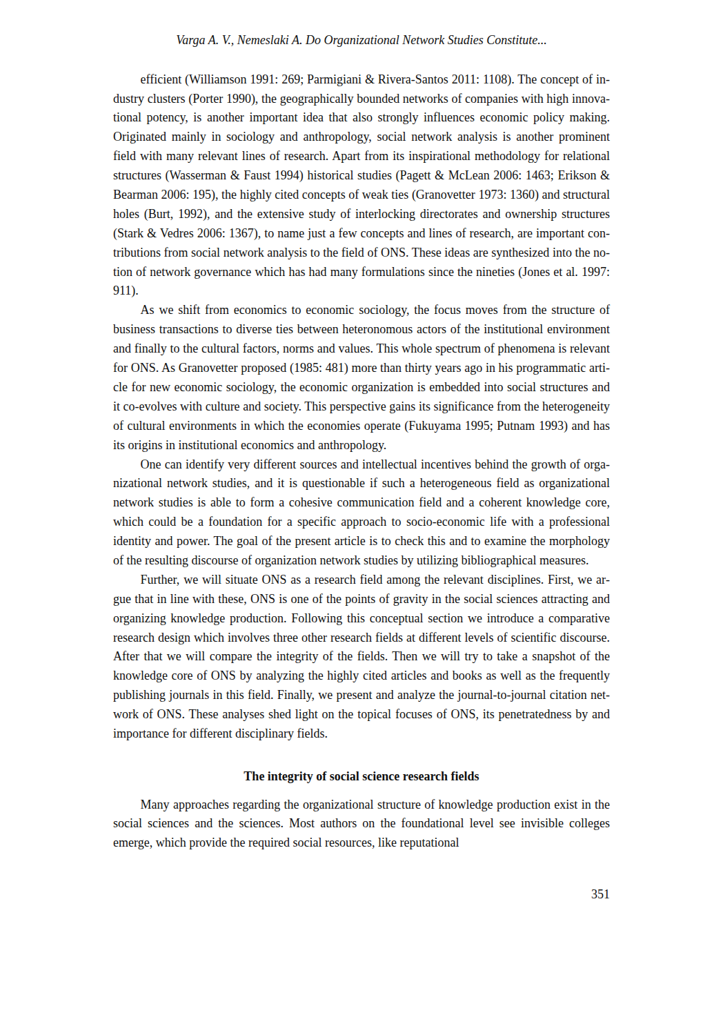Varga A. V., Nemeslaki A. Do Organizational Network Studies Constitute...
efficient (Williamson 1991: 269; Parmigiani & Rivera-Santos 2011: 1108). The concept of industry clusters (Porter 1990), the geographically bounded networks of companies with high innovational potency, is another important idea that also strongly influences economic policy making. Originated mainly in sociology and anthropology, social network analysis is another prominent field with many relevant lines of research. Apart from its inspirational methodology for relational structures (Wasserman & Faust 1994) historical studies (Pagett & McLean 2006: 1463; Erikson & Bearman 2006: 195), the highly cited concepts of weak ties (Granovetter 1973: 1360) and structural holes (Burt, 1992), and the extensive study of interlocking directorates and ownership structures (Stark & Vedres 2006: 1367), to name just a few concepts and lines of research, are important contributions from social network analysis to the field of ONS. These ideas are synthesized into the notion of network governance which has had many formulations since the nineties (Jones et al. 1997: 911).
As we shift from economics to economic sociology, the focus moves from the structure of business transactions to diverse ties between heteronomous actors of the institutional environment and finally to the cultural factors, norms and values. This whole spectrum of phenomena is relevant for ONS. As Granovetter proposed (1985: 481) more than thirty years ago in his programmatic article for new economic sociology, the economic organization is embedded into social structures and it co-evolves with culture and society. This perspective gains its significance from the heterogeneity of cultural environments in which the economies operate (Fukuyama 1995; Putnam 1993) and has its origins in institutional economics and anthropology.
One can identify very different sources and intellectual incentives behind the growth of organizational network studies, and it is questionable if such a heterogeneous field as organizational network studies is able to form a cohesive communication field and a coherent knowledge core, which could be a foundation for a specific approach to socio-economic life with a professional identity and power. The goal of the present article is to check this and to examine the morphology of the resulting discourse of organization network studies by utilizing bibliographical measures.
Further, we will situate ONS as a research field among the relevant disciplines. First, we argue that in line with these, ONS is one of the points of gravity in the social sciences attracting and organizing knowledge production. Following this conceptual section we introduce a comparative research design which involves three other research fields at different levels of scientific discourse. After that we will compare the integrity of the fields. Then we will try to take a snapshot of the knowledge core of ONS by analyzing the highly cited articles and books as well as the frequently publishing journals in this field. Finally, we present and analyze the journal-to-journal citation network of ONS. These analyses shed light on the topical focuses of ONS, its penetratedness by and importance for different disciplinary fields.
The integrity of social science research fields
Many approaches regarding the organizational structure of knowledge production exist in the social sciences and the sciences. Most authors on the foundational level see invisible colleges emerge, which provide the required social resources, like reputational
351